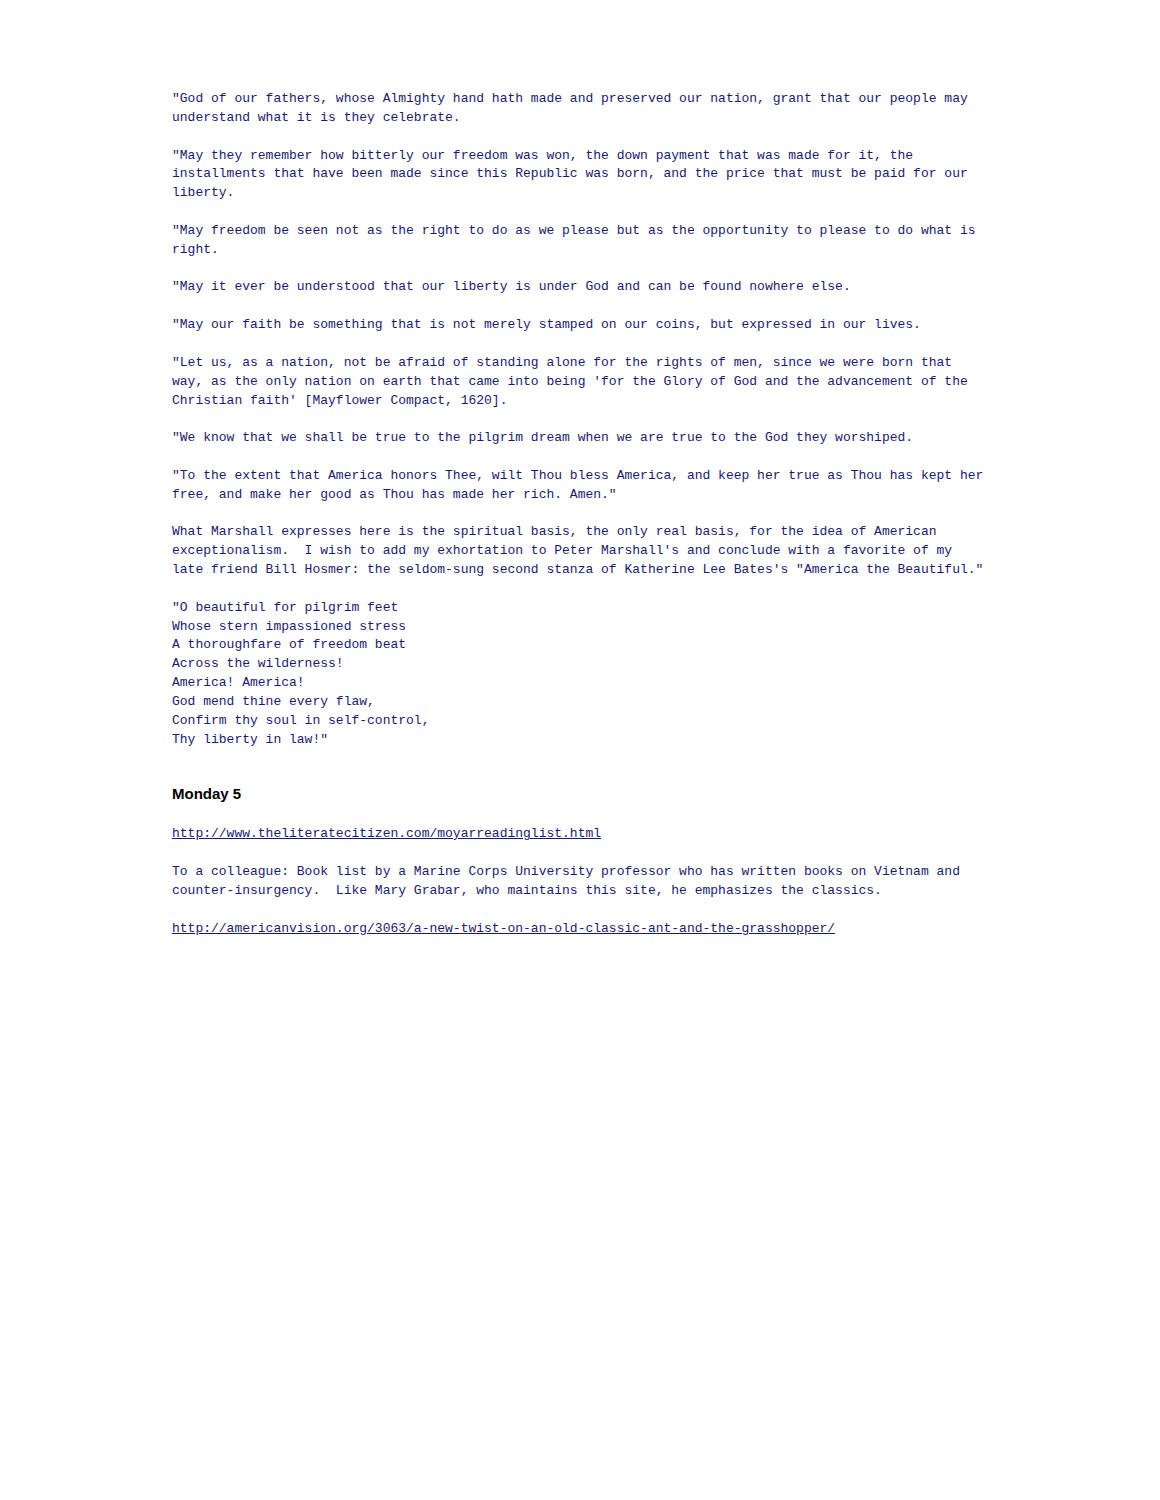"God of our fathers, whose Almighty hand hath made and preserved our nation, grant that our people may understand what it is they celebrate.
"May they remember how bitterly our freedom was won, the down payment that was made for it, the installments that have been made since this Republic was born, and the price that must be paid for our liberty.
"May freedom be seen not as the right to do as we please but as the opportunity to please to do what is right.
"May it ever be understood that our liberty is under God and can be found nowhere else.
"May our faith be something that is not merely stamped on our coins, but expressed in our lives.
"Let us, as a nation, not be afraid of standing alone for the rights of men, since we were born that way, as the only nation on earth that came into being 'for the Glory of God and the advancement of the Christian faith' [Mayflower Compact, 1620].
"We know that we shall be true to the pilgrim dream when we are true to the God they worshiped.
"To the extent that America honors Thee, wilt Thou bless America, and keep her true as Thou has kept her free, and make her good as Thou has made her rich. Amen."
What Marshall expresses here is the spiritual basis, the only real basis, for the idea of American exceptionalism. I wish to add my exhortation to Peter Marshall's and conclude with a favorite of my late friend Bill Hosmer: the seldom-sung second stanza of Katherine Lee Bates's "America the Beautiful."
"O beautiful for pilgrim feet Whose stern impassioned stress A thoroughfare of freedom beat Across the wilderness! America! America! God mend thine every flaw, Confirm thy soul in self-control, Thy liberty in law!"
Monday 5
http://www.theliteratecitizen.com/moyarreadinglist.html
To a colleague: Book list by a Marine Corps University professor who has written books on Vietnam and counter-insurgency. Like Mary Grabar, who maintains this site, he emphasizes the classics.
http://americanvision.org/3063/a-new-twist-on-an-old-classic-ant-and-the-grasshopper/